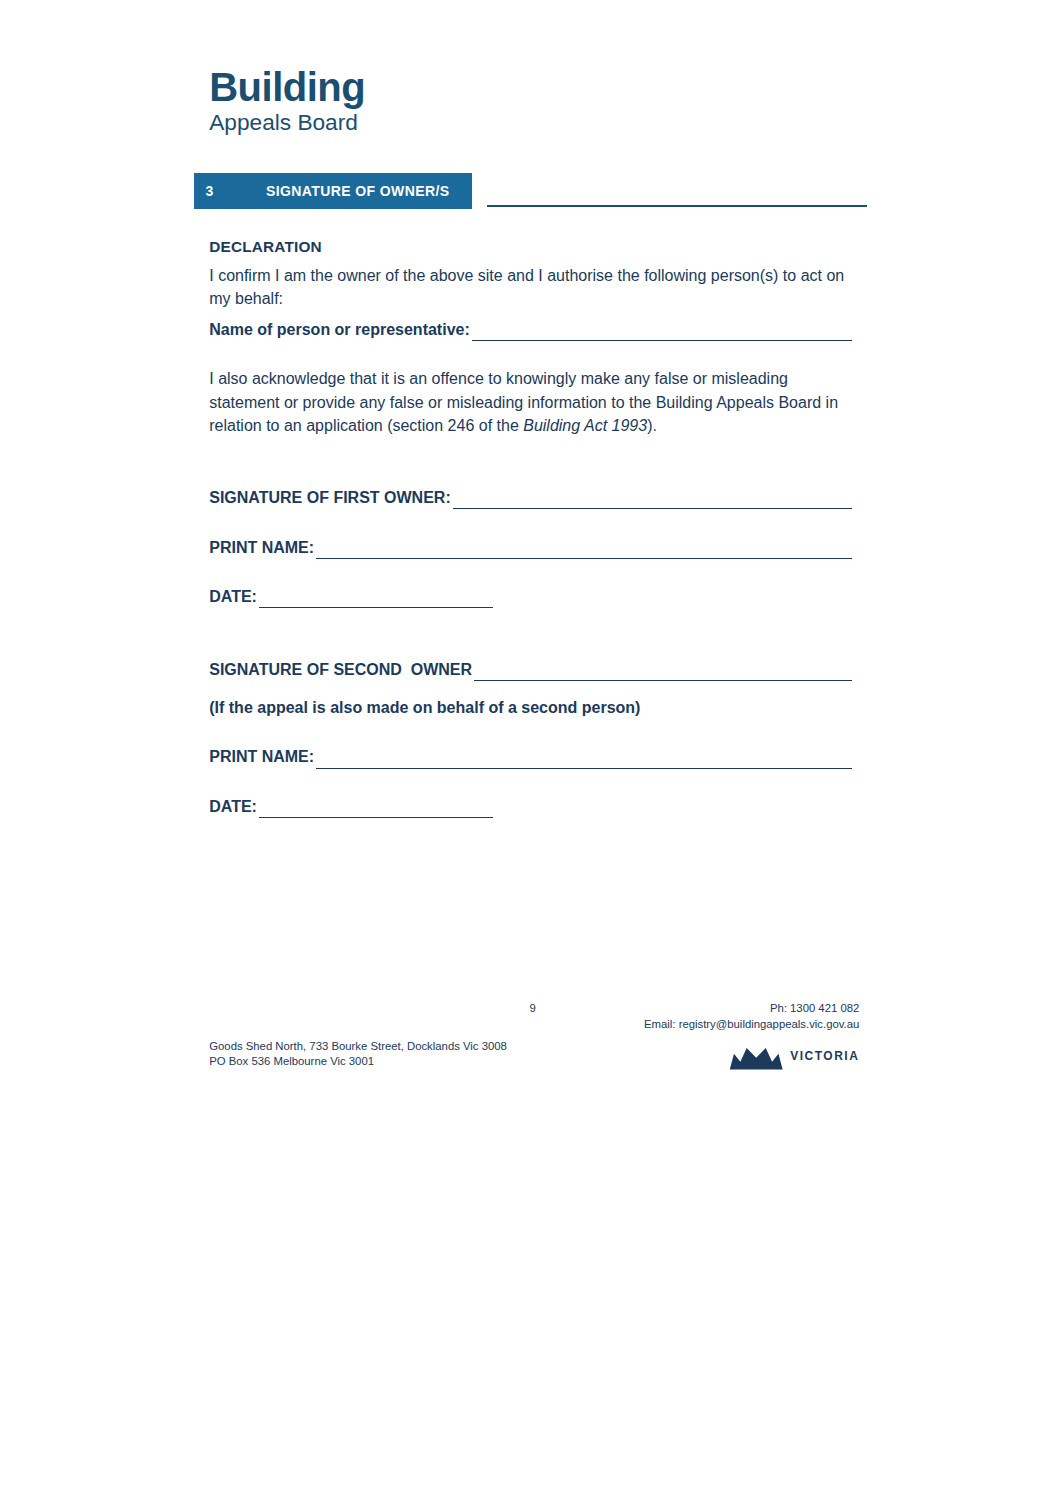Building
Appeals Board
3
SIGNATURE OF OWNER/S
DECLARATION
I confirm I am the owner of the above site and I authorise the following person(s) to act on my behalf:
Name of person or representative:
I also acknowledge that it is an offence to knowingly make any false or misleading statement or provide any false or misleading information to the Building Appeals Board in relation to an application (section 246 of the Building Act 1993).
SIGNATURE OF FIRST OWNER:
PRINT NAME:
DATE:
SIGNATURE OF SECOND OWNER
(If the appeal is also made on behalf of a second person)
PRINT NAME:
DATE:
Goods Shed North, 733 Bourke Street, Docklands Vic 3008
PO Box 536 Melbourne Vic 3001
9
Ph: 1300 421 082
Email: registry@buildingappeals.vic.gov.au
VICTORIA